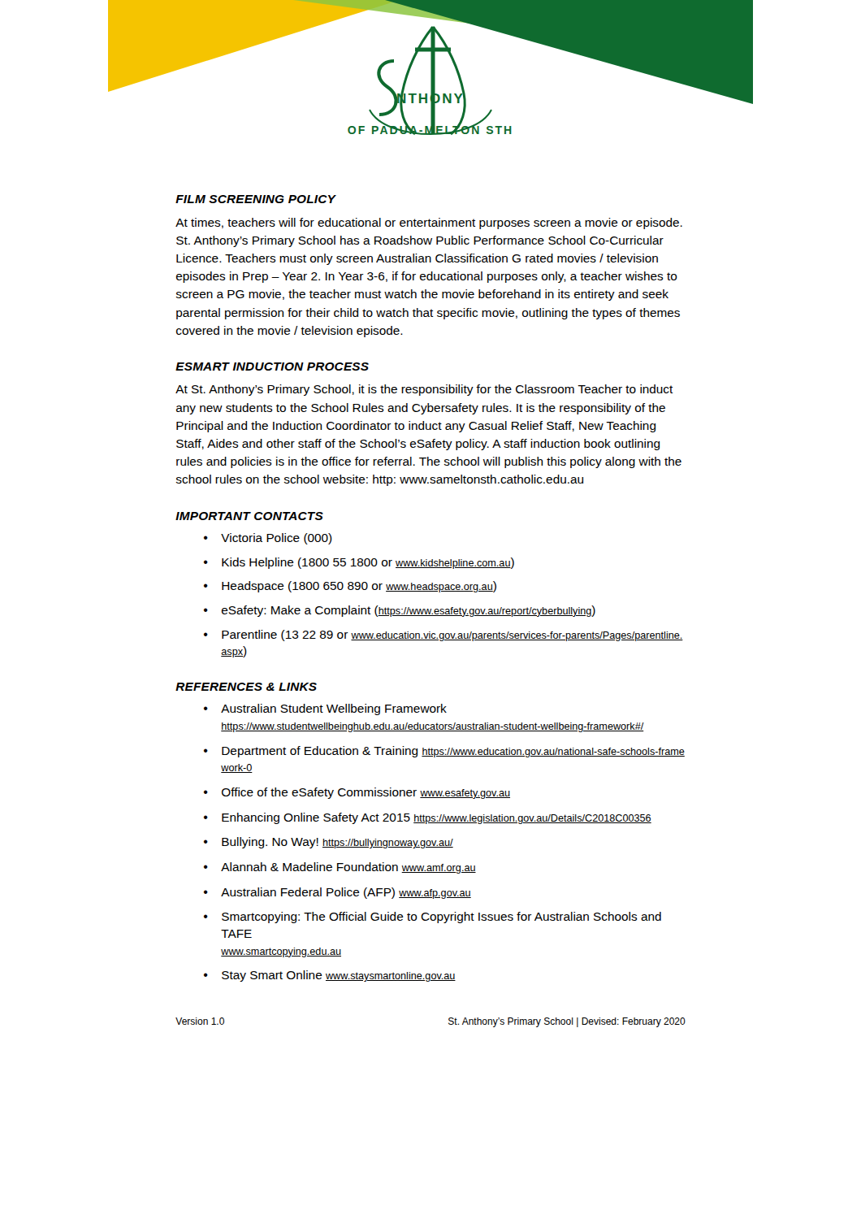NTHONY OF PADUA-MELTON STH
FILM SCREENING POLICY
At times, teachers will for educational or entertainment purposes screen a movie or episode. St. Anthony’s Primary School has a Roadshow Public Performance School Co-Curricular Licence. Teachers must only screen Australian Classification G rated movies / television episodes in Prep – Year 2. In Year 3-6, if for educational purposes only, a teacher wishes to screen a PG movie, the teacher must watch the movie beforehand in its entirety and seek parental permission for their child to watch that specific movie, outlining the types of themes covered in the movie / television episode.
ESMART INDUCTION PROCESS
At St. Anthony’s Primary School, it is the responsibility for the Classroom Teacher to induct any new students to the School Rules and Cybersafety rules. It is the responsibility of the Principal and the Induction Coordinator to induct any Casual Relief Staff, New Teaching Staff, Aides and other staff of the School’s eSafety policy. A staff induction book outlining rules and policies is in the office for referral. The school will publish this policy along with the school rules on the school website: http: www.sameltonsth.catholic.edu.au
IMPORTANT CONTACTS
Victoria Police (000)
Kids Helpline (1800 55 1800 or www.kidshelpline.com.au)
Headspace (1800 650 890 or www.headspace.org.au)
eSafety: Make a Complaint (https://www.esafety.gov.au/report/cyberbullying)
Parentline (13 22 89 or www.education.vic.gov.au/parents/services-for-parents/Pages/parentline.aspx)
REFERENCES & LINKS
Australian Student Wellbeing Framework
https://www.studentwellbeinghub.edu.au/educators/australian-student-wellbeing-framework#/
Department of Education & Training https://www.education.gov.au/national-safe-schools-framework-0
Office of the eSafety Commissioner www.esafety.gov.au
Enhancing Online Safety Act 2015 https://www.legislation.gov.au/Details/C2018C00356
Bullying. No Way! https://bullyingnoway.gov.au/
Alannah & Madeline Foundation www.amf.org.au
Australian Federal Police (AFP) www.afp.gov.au
Smartcopying: The Official Guide to Copyright Issues for Australian Schools and TAFE
www.smartcopying.edu.au
Stay Smart Online www.staysmartonline.gov.au
Version 1.0 St. Anthony’s Primary School | Devised: February 2020